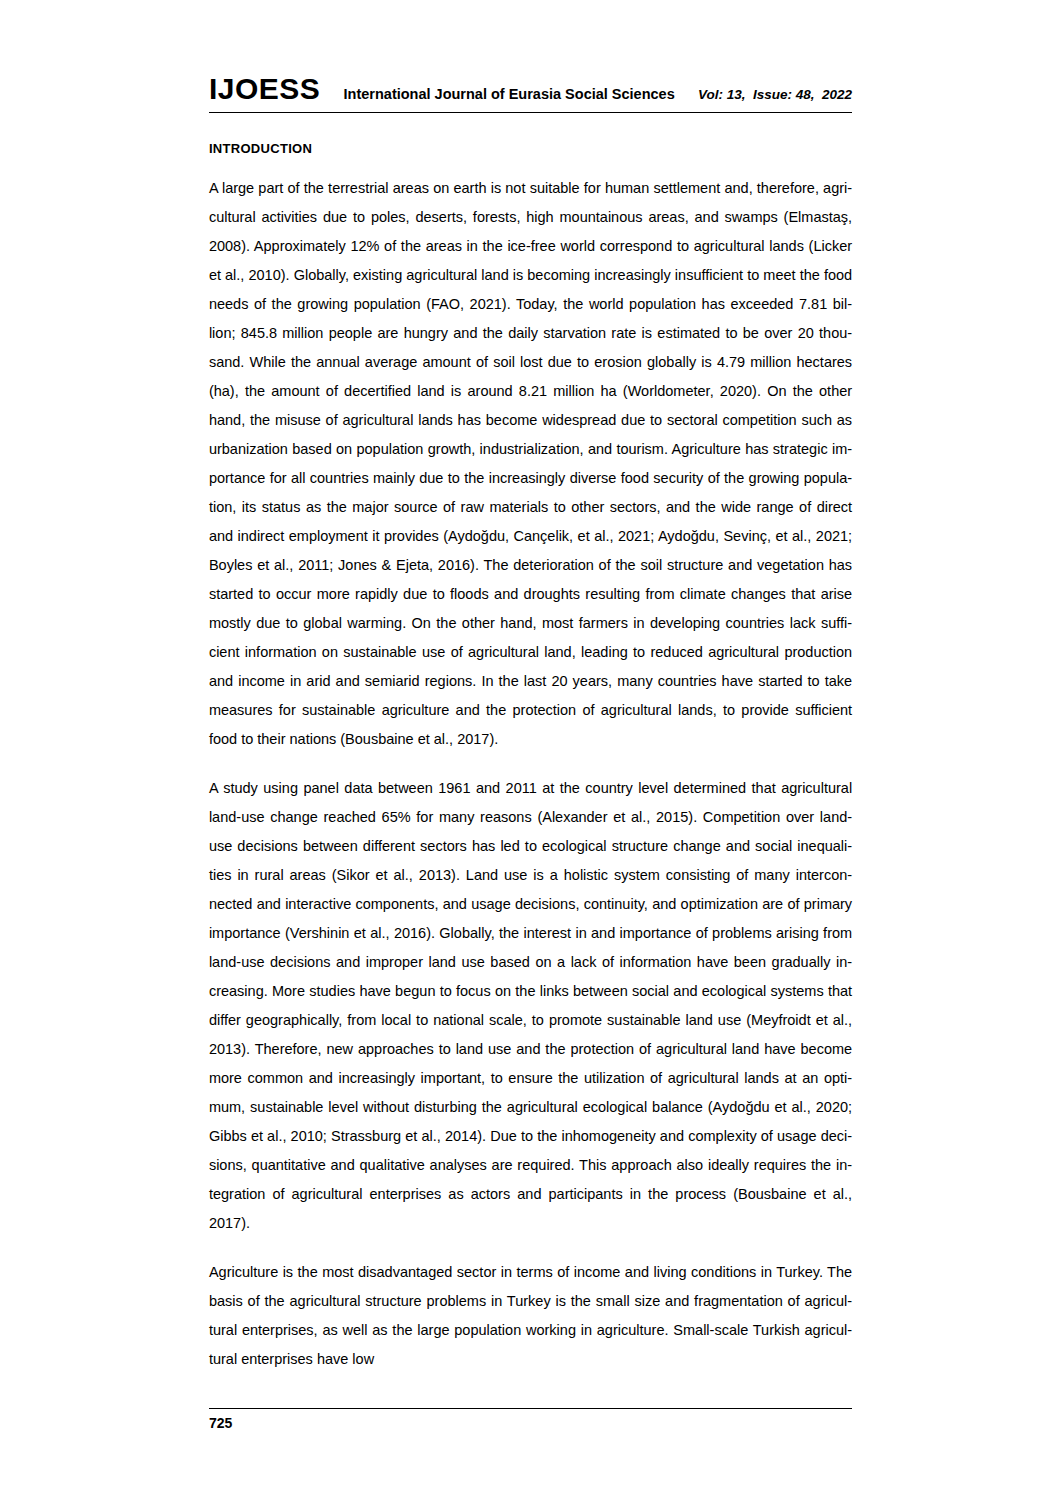IJOESS
International Journal of Eurasia Social Sciences
Vol: 13, Issue: 48, 2022
INTRODUCTION
A large part of the terrestrial areas on earth is not suitable for human settlement and, therefore, agricultural activities due to poles, deserts, forests, high mountainous areas, and swamps (Elmastaş, 2008). Approximately 12% of the areas in the ice-free world correspond to agricultural lands (Licker et al., 2010). Globally, existing agricultural land is becoming increasingly insufficient to meet the food needs of the growing population (FAO, 2021). Today, the world population has exceeded 7.81 billion; 845.8 million people are hungry and the daily starvation rate is estimated to be over 20 thousand. While the annual average amount of soil lost due to erosion globally is 4.79 million hectares (ha), the amount of decertified land is around 8.21 million ha (Worldometer, 2020). On the other hand, the misuse of agricultural lands has become widespread due to sectoral competition such as urbanization based on population growth, industrialization, and tourism. Agriculture has strategic importance for all countries mainly due to the increasingly diverse food security of the growing population, its status as the major source of raw materials to other sectors, and the wide range of direct and indirect employment it provides (Aydoğdu, Cançelik, et al., 2021; Aydoğdu, Sevinç, et al., 2021; Boyles et al., 2011; Jones & Ejeta, 2016). The deterioration of the soil structure and vegetation has started to occur more rapidly due to floods and droughts resulting from climate changes that arise mostly due to global warming. On the other hand, most farmers in developing countries lack sufficient information on sustainable use of agricultural land, leading to reduced agricultural production and income in arid and semiarid regions. In the last 20 years, many countries have started to take measures for sustainable agriculture and the protection of agricultural lands, to provide sufficient food to their nations (Bousbaine et al., 2017).
A study using panel data between 1961 and 2011 at the country level determined that agricultural land-use change reached 65% for many reasons (Alexander et al., 2015). Competition over land-use decisions between different sectors has led to ecological structure change and social inequalities in rural areas (Sikor et al., 2013). Land use is a holistic system consisting of many interconnected and interactive components, and usage decisions, continuity, and optimization are of primary importance (Vershinin et al., 2016). Globally, the interest in and importance of problems arising from land-use decisions and improper land use based on a lack of information have been gradually increasing. More studies have begun to focus on the links between social and ecological systems that differ geographically, from local to national scale, to promote sustainable land use (Meyfroidt et al., 2013). Therefore, new approaches to land use and the protection of agricultural land have become more common and increasingly important, to ensure the utilization of agricultural lands at an optimum, sustainable level without disturbing the agricultural ecological balance (Aydoğdu et al., 2020; Gibbs et al., 2010; Strassburg et al., 2014). Due to the inhomogeneity and complexity of usage decisions, quantitative and qualitative analyses are required. This approach also ideally requires the integration of agricultural enterprises as actors and participants in the process (Bousbaine et al., 2017).
Agriculture is the most disadvantaged sector in terms of income and living conditions in Turkey. The basis of the agricultural structure problems in Turkey is the small size and fragmentation of agricultural enterprises, as well as the large population working in agriculture. Small-scale Turkish agricultural enterprises have low
725